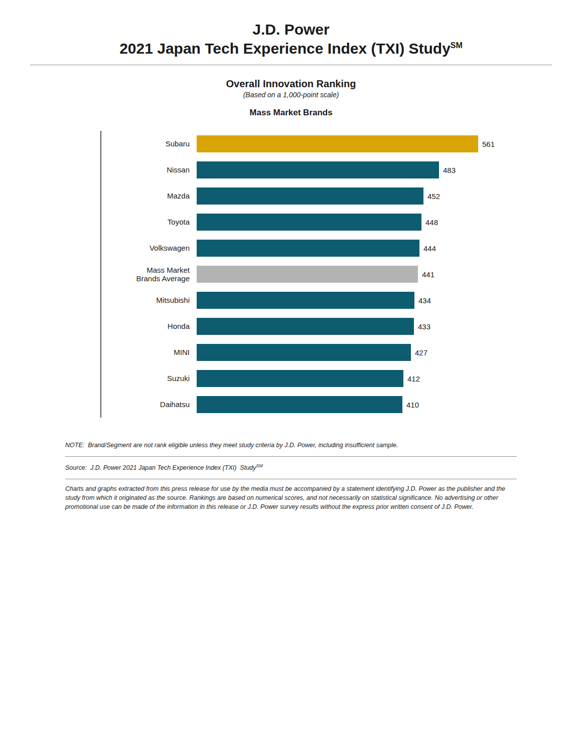J.D. Power
2021 Japan Tech Experience Index (TXI) StudySM
Overall Innovation Ranking
(Based on a 1,000-point scale)
Mass Market Brands
Subaru
561
Nissan
483
Mazda
452
Toyota
448
Volkswagen
444
Mass Market
Brands Average
441
Mitsubishi
434
Honda
433
MINI
427
Suzuki
412
Daihatsu
410
NOTE: Brand/Segment are not rank eligible unless they meet study criteria by J.D. Power, including insufficient sample.
Source: J.D. Power 2021 Japan Tech Experience Index (TXI) StudySM
Charts and graphs extracted from this press release for use by the media must be accompanied by a statement identifying J.D. Power as the publisher and the study from which it originated as the source. Rankings are based on numerical scores, and not necessarily on statistical significance. No advertising or other promotional use can be made of the information in this release or J.D. Power survey results without the express prior written consent of J.D. Power.